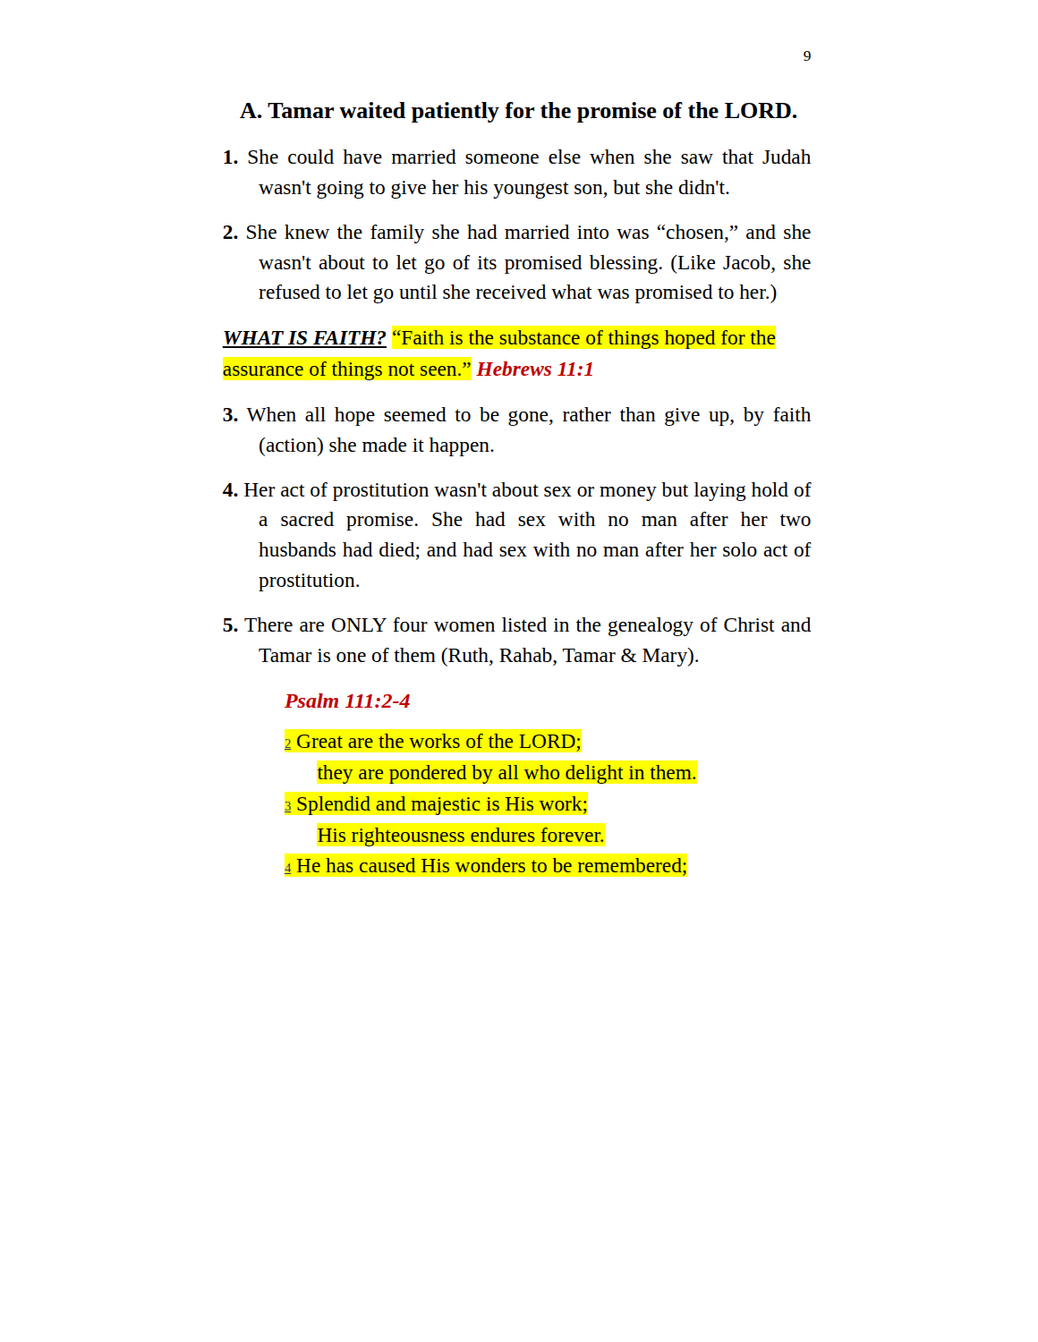9
A. Tamar waited patiently for the promise of the LORD.
1. She could have married someone else when she saw that Judah wasn't going to give her his youngest son, but she didn't.
2. She knew the family she had married into was “chosen,” and she wasn't about to let go of its promised blessing. (Like Jacob, she refused to let go until she received what was promised to her.)
WHAT IS FAITH? “Faith is the substance of things hoped for the assurance of things not seen.” Hebrews 11:1
3. When all hope seemed to be gone, rather than give up, by faith (action) she made it happen.
4. Her act of prostitution wasn't about sex or money but laying hold of a sacred promise. She had sex with no man after her two husbands had died; and had sex with no man after her solo act of prostitution.
5. There are ONLY four women listed in the genealogy of Christ and Tamar is one of them (Ruth, Rahab, Tamar & Mary).
Psalm 111:2-4
2 Great are the works of the LORD;
they are pondered by all who delight in them.
3 Splendid and majestic is His work;
His righteousness endures forever.
4 He has caused His wonders to be remembered;